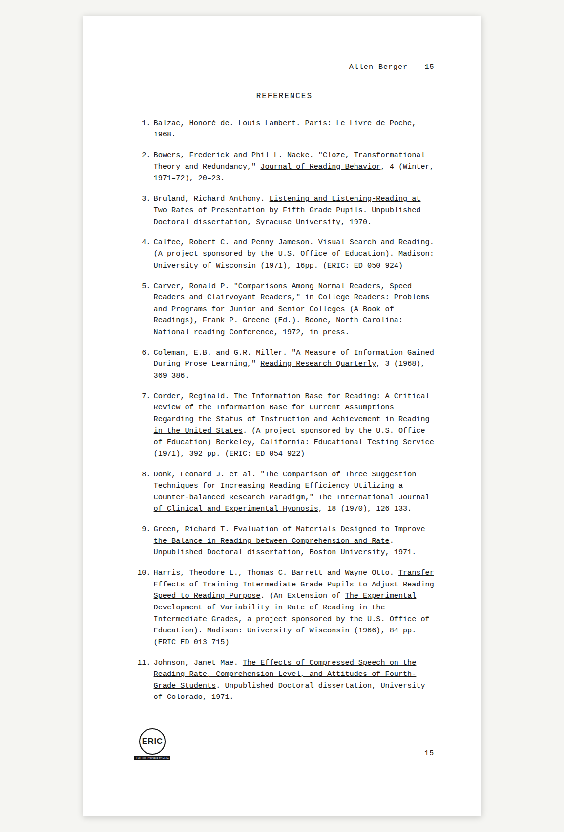Allen Berger 15
REFERENCES
Balzac, Honoré de. Louis Lambert. Paris: Le Livre de Poche, 1968.
Bowers, Frederick and Phil L. Nacke. "Cloze, Transformational Theory and Redundancy," Journal of Reading Behavior, 4 (Winter, 1971–72), 20–23.
Bruland, Richard Anthony. Listening and Listening-Reading at Two Rates of Presentation by Fifth Grade Pupils. Unpublished Doctoral dissertation, Syracuse University, 1970.
Calfee, Robert C. and Penny Jameson. Visual Search and Reading. (A project sponsored by the U.S. Office of Education). Madison: University of Wisconsin (1971), 16pp. (ERIC: ED 050 924)
Carver, Ronald P. "Comparisons Among Normal Readers, Speed Readers and Clairvoyant Readers," in College Readers: Problems and Programs for Junior and Senior Colleges (A Book of Readings), Frank P. Greene (Ed.). Boone, North Carolina: National reading Conference, 1972, in press.
Coleman, E.B. and G.R. Miller. "A Measure of Information Gained During Prose Learning," Reading Research Quarterly, 3 (1968), 369–386.
Corder, Reginald. The Information Base for Reading: A Critical Review of the Information Base for Current Assumptions Regarding the Status of Instruction and Achievement in Reading in the United States. (A project sponsored by the U.S. Office of Education) Berkeley, California: Educational Testing Service (1971), 392 pp. (ERIC: ED 054 922)
Donk, Leonard J. et al. "The Comparison of Three Suggestion Techniques for Increasing Reading Efficiency Utilizing a Counter-balanced Research Paradigm," The International Journal of Clinical and Experimental Hypnosis, 18 (1970), 126–133.
Green, Richard T. Evaluation of Materials Designed to Improve the Balance in Reading between Comprehension and Rate. Unpublished Doctoral dissertation, Boston University, 1971.
Harris, Theodore L., Thomas C. Barrett and Wayne Otto. Transfer Effects of Training Intermediate Grade Pupils to Adjust Reading Speed to Reading Purpose. (An Extension of The Experimental Development of Variability in Rate of Reading in the Intermediate Grades, a project sponsored by the U.S. Office of Education). Madison: University of Wisconsin (1966), 84 pp. (ERIC ED 013 715)
Johnson, Janet Mae. The Effects of Compressed Speech on the Reading Rate, Comprehension Level, and Attitudes of Fourth-Grade Students. Unpublished Doctoral dissertation, University of Colorado, 1971.
ERIC Full Text Provided by ERIC
15